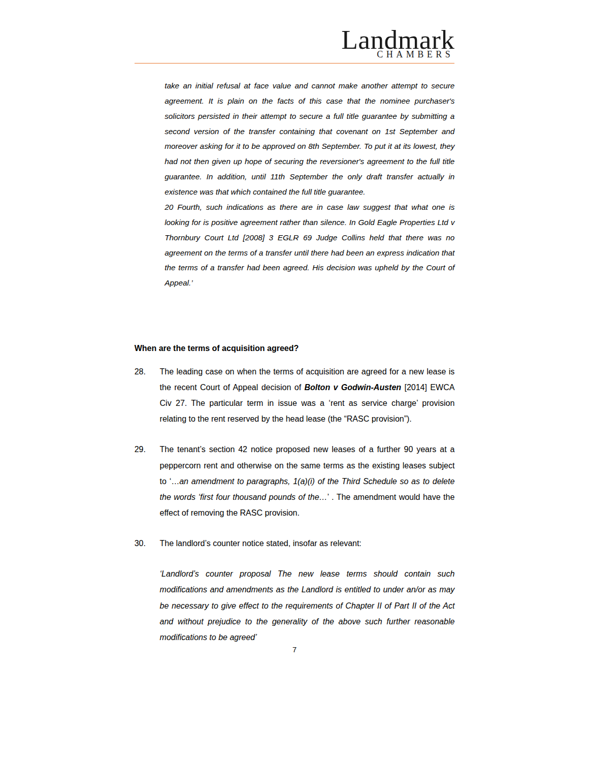Landmark
CHAMBERS
take an initial refusal at face value and cannot make another attempt to secure agreement. It is plain on the facts of this case that the nominee purchaser's solicitors persisted in their attempt to secure a full title guarantee by submitting a second version of the transfer containing that covenant on 1st September and moreover asking for it to be approved on 8th September. To put it at its lowest, they had not then given up hope of securing the reversioner's agreement to the full title guarantee. In addition, until 11th September the only draft transfer actually in existence was that which contained the full title guarantee.
20 Fourth, such indications as there are in case law suggest that what one is looking for is positive agreement rather than silence. In Gold Eagle Properties Ltd v Thornbury Court Ltd [2008] 3 EGLR 69 Judge Collins held that there was no agreement on the terms of a transfer until there had been an express indication that the terms of a transfer had been agreed. His decision was upheld by the Court of Appeal.’
When are the terms of acquisition agreed?
28.
The leading case on when the terms of acquisition are agreed for a new lease is the recent Court of Appeal decision of Bolton v Godwin-Austen [2014] EWCA Civ 27. The particular term in issue was a ‘rent as service charge’ provision relating to the rent reserved by the head lease (the “RASC provision”).
29.
The tenant’s section 42 notice proposed new leases of a further 90 years at a peppercorn rent and otherwise on the same terms as the existing leases subject to ‘…an amendment to paragraphs, 1(a)(i) of the Third Schedule so as to delete the words ‘first four thousand pounds of the…’ . The amendment would have the effect of removing the RASC provision.
30.
The landlord’s counter notice stated, insofar as relevant:
‘Landlord’s counter proposal The new lease terms should contain such modifications and amendments as the Landlord is entitled to under an/or as may be necessary to give effect to the requirements of Chapter II of Part II of the Act and without prejudice to the generality of the above such further reasonable modifications to be agreed’
7